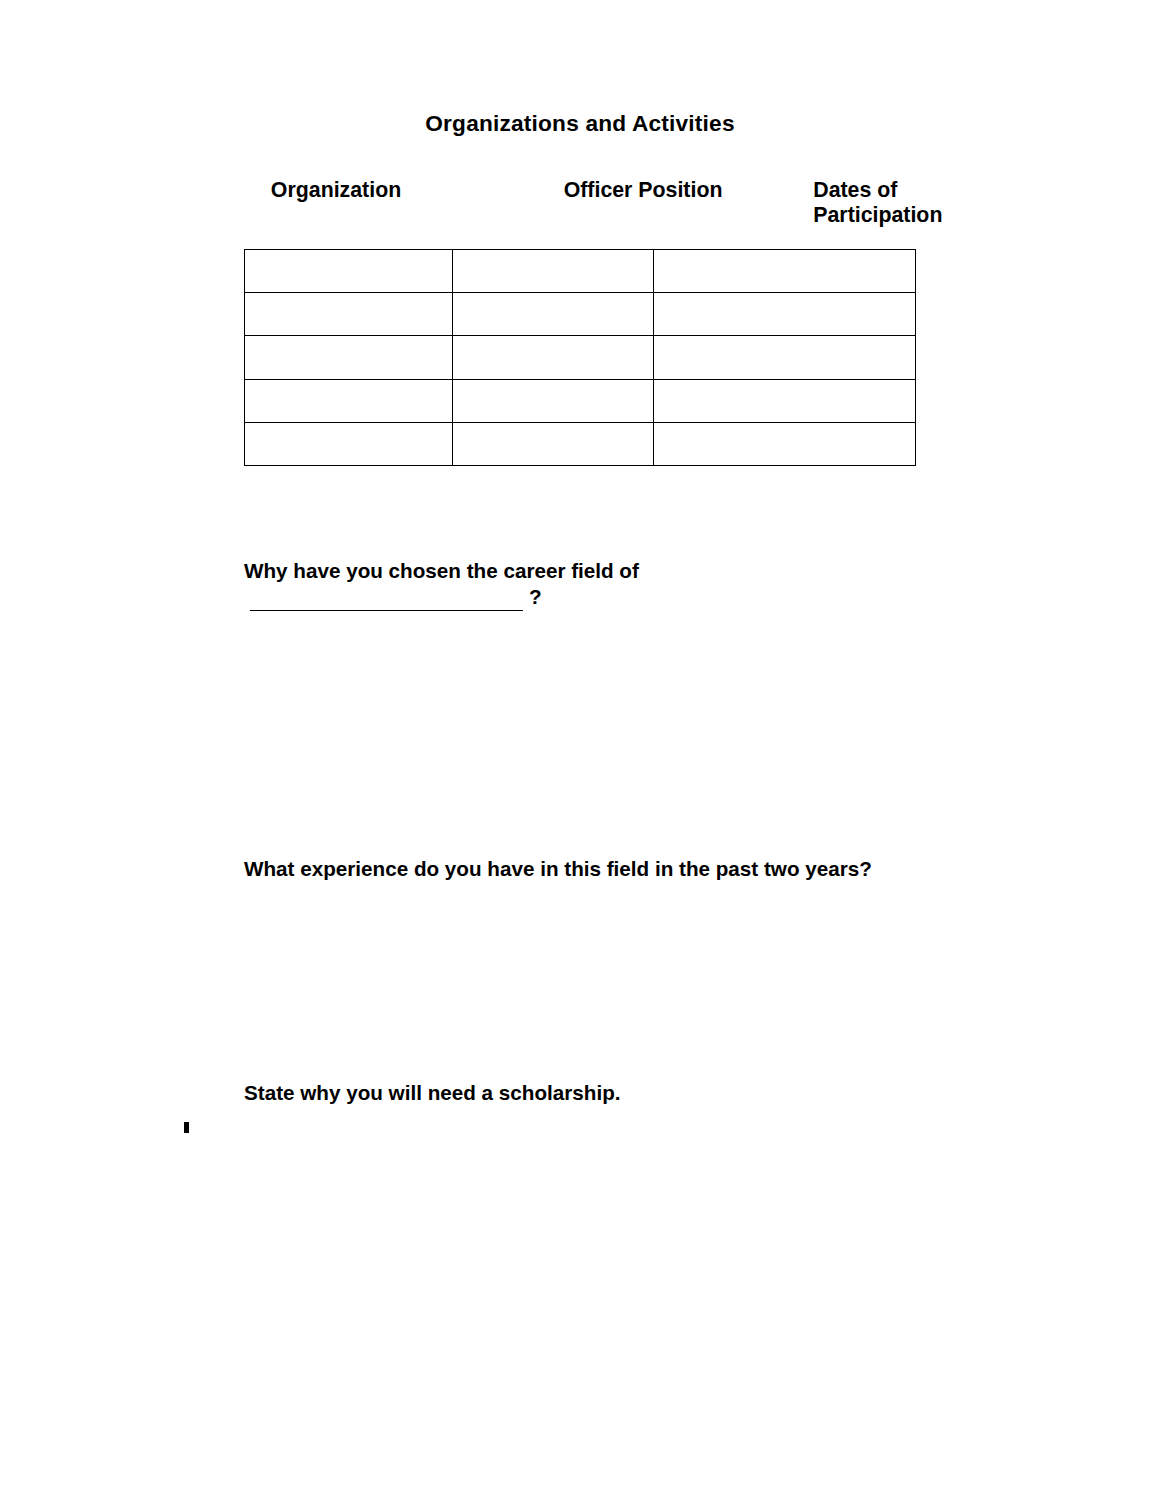Organizations and Activities
Organization
Officer Position
Dates of Participation
Why have you chosen the career field of ?
What experience do you have in this field in the past two years?
State why you will need a scholarship.